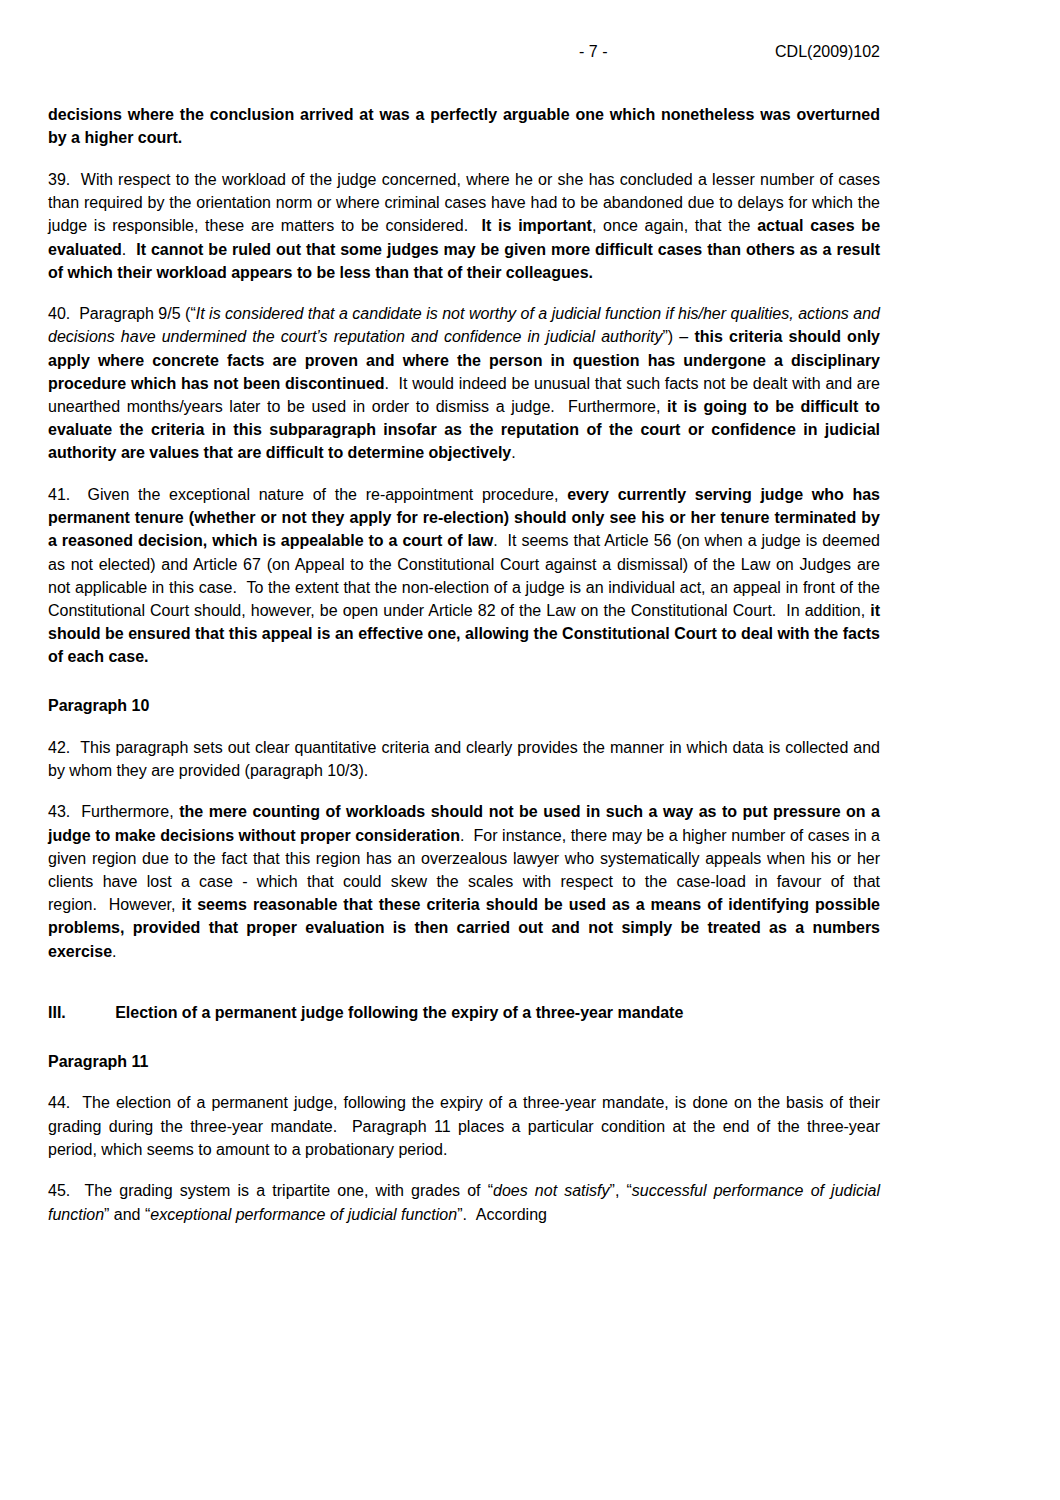- 7 - CDL(2009)102
decisions where the conclusion arrived at was a perfectly arguable one which nonetheless was overturned by a higher court.
39. With respect to the workload of the judge concerned, where he or she has concluded a lesser number of cases than required by the orientation norm or where criminal cases have had to be abandoned due to delays for which the judge is responsible, these are matters to be considered. It is important, once again, that the actual cases be evaluated. It cannot be ruled out that some judges may be given more difficult cases than others as a result of which their workload appears to be less than that of their colleagues.
40. Paragraph 9/5 (“It is considered that a candidate is not worthy of a judicial function if his/her qualities, actions and decisions have undermined the court’s reputation and confidence in judicial authority”) – this criteria should only apply where concrete facts are proven and where the person in question has undergone a disciplinary procedure which has not been discontinued. It would indeed be unusual that such facts not be dealt with and are unearthed months/years later to be used in order to dismiss a judge. Furthermore, it is going to be difficult to evaluate the criteria in this subparagraph insofar as the reputation of the court or confidence in judicial authority are values that are difficult to determine objectively.
41. Given the exceptional nature of the re-appointment procedure, every currently serving judge who has permanent tenure (whether or not they apply for re-election) should only see his or her tenure terminated by a reasoned decision, which is appealable to a court of law. It seems that Article 56 (on when a judge is deemed as not elected) and Article 67 (on Appeal to the Constitutional Court against a dismissal) of the Law on Judges are not applicable in this case. To the extent that the non-election of a judge is an individual act, an appeal in front of the Constitutional Court should, however, be open under Article 82 of the Law on the Constitutional Court. In addition, it should be ensured that this appeal is an effective one, allowing the Constitutional Court to deal with the facts of each case.
Paragraph 10
42. This paragraph sets out clear quantitative criteria and clearly provides the manner in which data is collected and by whom they are provided (paragraph 10/3).
43. Furthermore, the mere counting of workloads should not be used in such a way as to put pressure on a judge to make decisions without proper consideration. For instance, there may be a higher number of cases in a given region due to the fact that this region has an overzealous lawyer who systematically appeals when his or her clients have lost a case - which that could skew the scales with respect to the case-load in favour of that region. However, it seems reasonable that these criteria should be used as a means of identifying possible problems, provided that proper evaluation is then carried out and not simply be treated as a numbers exercise.
III. Election of a permanent judge following the expiry of a three-year mandate
Paragraph 11
44. The election of a permanent judge, following the expiry of a three-year mandate, is done on the basis of their grading during the three-year mandate. Paragraph 11 places a particular condition at the end of the three-year period, which seems to amount to a probationary period.
45. The grading system is a tripartite one, with grades of “does not satisfy”, “successful performance of judicial function” and “exceptional performance of judicial function”. According